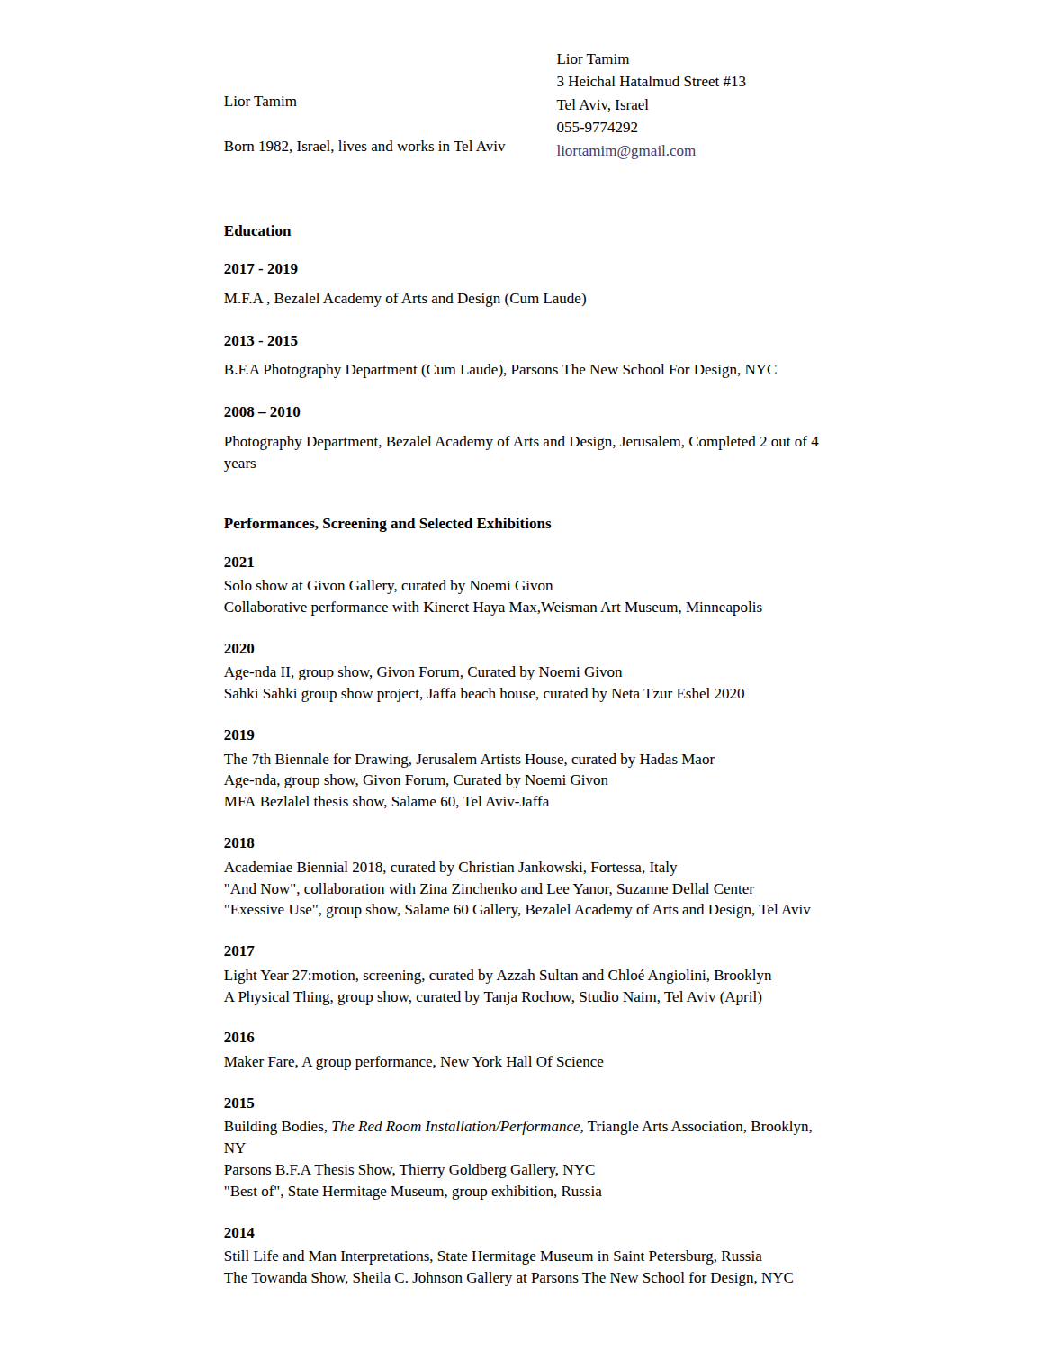Lior Tamim
3 Heichal Hatalmud Street #13
Tel Aviv, Israel
055-9774292
liortamim@gmail.com
Lior Tamim
Born 1982, Israel, lives and works in Tel Aviv
Education
2017 - 2019
M.F.A , Bezalel Academy of Arts and Design (Cum Laude)
2013 - 2015
B.F.A Photography Department (Cum Laude), Parsons The New School For Design, NYC
2008 – 2010
Photography Department, Bezalel Academy of Arts and Design, Jerusalem, Completed 2 out of 4 years
Performances, Screening and Selected Exhibitions
2021
Solo show at Givon Gallery, curated by Noemi Givon
Collaborative performance with Kineret Haya Max,Weisman Art Museum, Minneapolis
2020
Age-nda II, group show, Givon Forum, Curated by Noemi Givon
Sahki Sahki group show project, Jaffa beach house, curated by Neta Tzur Eshel 2020
2019
The 7th Biennale for Drawing, Jerusalem Artists House, curated by Hadas Maor
Age-nda, group show, Givon Forum, Curated by Noemi Givon
MFA Bezlalel thesis show, Salame 60, Tel Aviv-Jaffa
2018
Academiae Biennial 2018, curated by Christian Jankowski, Fortessa, Italy
"And Now", collaboration with Zina Zinchenko and Lee Yanor, Suzanne Dellal Center
"Exessive Use", group show, Salame 60 Gallery, Bezalel Academy of Arts and Design, Tel Aviv
2017
Light Year 27:motion, screening, curated by Azzah Sultan and Chloé Angiolini, Brooklyn
A Physical Thing, group show, curated by Tanja Rochow, Studio Naim, Tel Aviv (April)
2016
Maker Fare, A group performance, New York Hall Of Science
2015
Building Bodies, The Red Room Installation/Performance, Triangle Arts Association, Brooklyn, NY
Parsons B.F.A Thesis Show, Thierry Goldberg Gallery, NYC
"Best of", State Hermitage Museum, group exhibition, Russia
2014
Still Life and Man Interpretations, State Hermitage Museum in Saint Petersburg, Russia
The Towanda Show, Sheila C. Johnson Gallery at Parsons The New School for Design, NYC